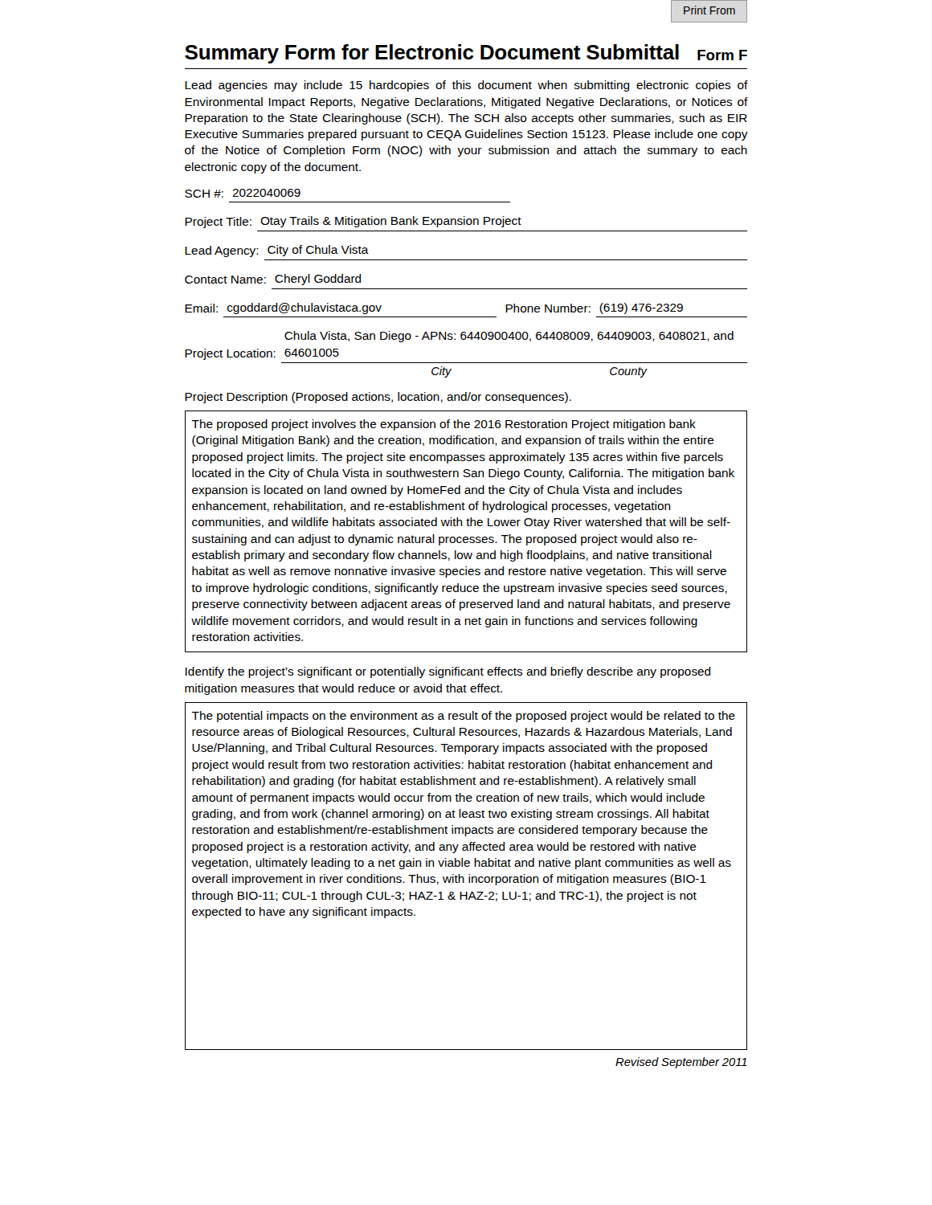Print From
Summary Form for Electronic Document Submittal
Form F
Lead agencies may include 15 hardcopies of this document when submitting electronic copies of Environmental Impact Reports, Negative Declarations, Mitigated Negative Declarations, or Notices of Preparation to the State Clearinghouse (SCH). The SCH also accepts other summaries, such as EIR Executive Summaries prepared pursuant to CEQA Guidelines Section 15123. Please include one copy of the Notice of Completion Form (NOC) with your submission and attach the summary to each electronic copy of the document.
SCH #:
2022040069
Project Title:
Otay Trails & Mitigation Bank Expansion Project
Lead Agency:
City of Chula Vista
Contact Name:
Cheryl Goddard
Email:
cgoddard@chulavistaca.gov
Phone Number:
(619) 476-2329
Project Location:
Chula Vista, San Diego - APNs: 6440900400, 64408009, 64409003, 6408021, and 64601005
City
County
Project Description (Proposed actions, location, and/or consequences).
The proposed project involves the expansion of the 2016 Restoration Project mitigation bank (Original Mitigation Bank) and the creation, modification, and expansion of trails within the entire proposed project limits. The project site encompasses approximately 135 acres within five parcels located in the City of Chula Vista in southwestern San Diego County, California. The mitigation bank expansion is located on land owned by HomeFed and the City of Chula Vista and includes enhancement, rehabilitation, and re-establishment of hydrological processes, vegetation communities, and wildlife habitats associated with the Lower Otay River watershed that will be self-sustaining and can adjust to dynamic natural processes. The proposed project would also re-establish primary and secondary flow channels, low and high floodplains, and native transitional habitat as well as remove nonnative invasive species and restore native vegetation. This will serve to improve hydrologic conditions, significantly reduce the upstream invasive species seed sources, preserve connectivity between adjacent areas of preserved land and natural habitats, and preserve wildlife movement corridors, and would result in a net gain in functions and services following restoration activities.
Identify the project’s significant or potentially significant effects and briefly describe any proposed mitigation measures that would reduce or avoid that effect.
The potential impacts on the environment as a result of the proposed project would be related to the resource areas of Biological Resources, Cultural Resources, Hazards & Hazardous Materials, Land Use/Planning, and Tribal Cultural Resources. Temporary impacts associated with the proposed project would result from two restoration activities: habitat restoration (habitat enhancement and rehabilitation) and grading (for habitat establishment and re-establishment). A relatively small amount of permanent impacts would occur from the creation of new trails, which would include grading, and from work (channel armoring) on at least two existing stream crossings. All habitat restoration and establishment/re-establishment impacts are considered temporary because the proposed project is a restoration activity, and any affected area would be restored with native vegetation, ultimately leading to a net gain in viable habitat and native plant communities as well as overall improvement in river conditions. Thus, with incorporation of mitigation measures (BIO-1 through BIO-11; CUL-1 through CUL-3; HAZ-1 & HAZ-2; LU-1; and TRC-1), the project is not expected to have any significant impacts.
Revised September 2011